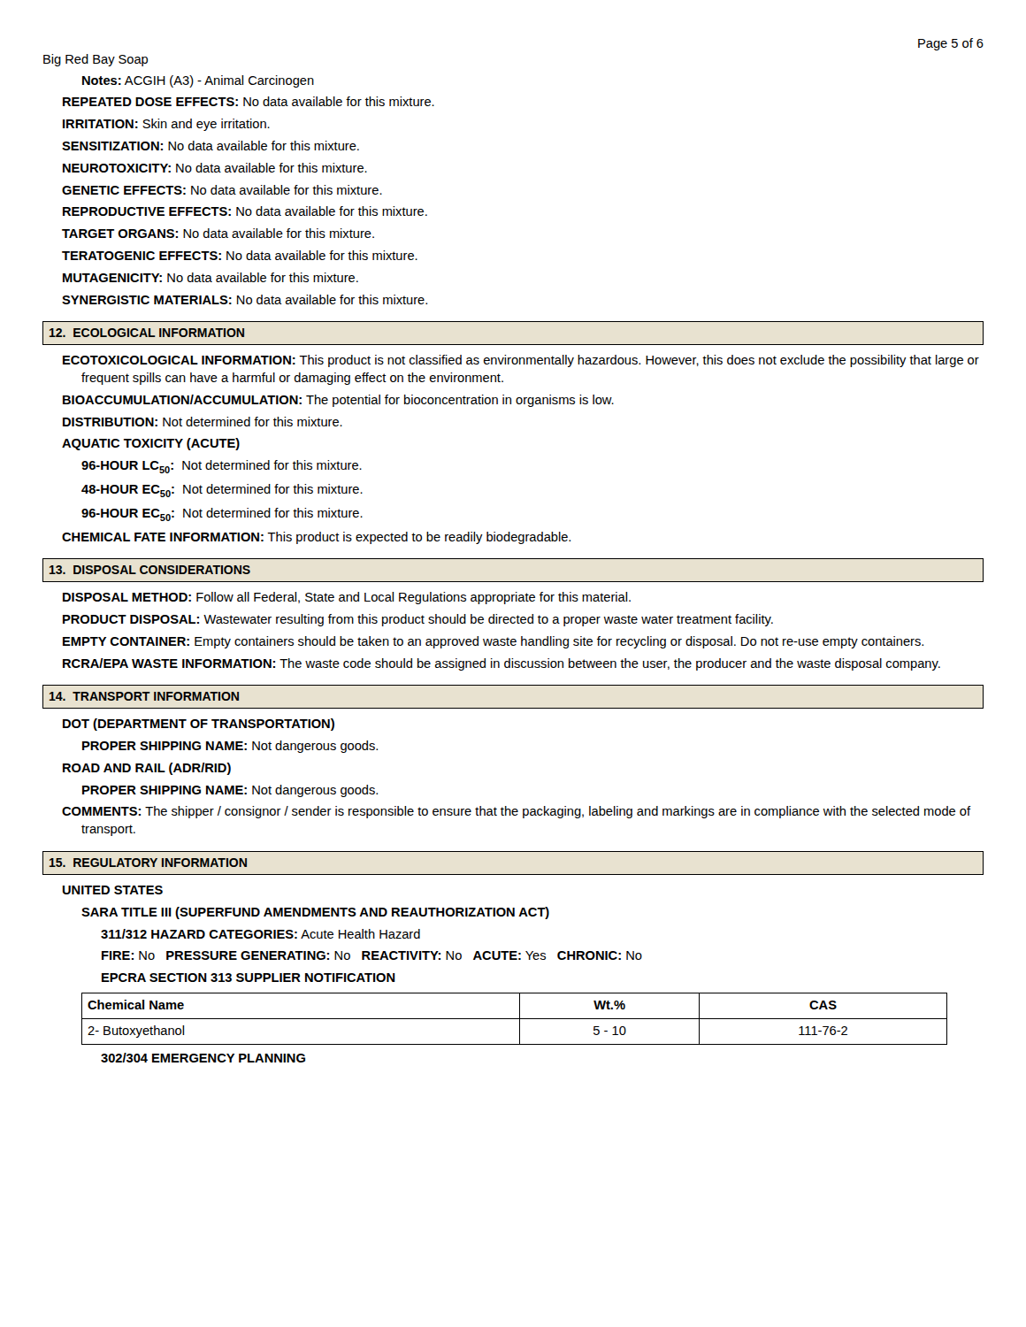Page 5 of 6
Big Red Bay Soap
Notes: ACGIH (A3) - Animal Carcinogen
REPEATED DOSE EFFECTS: No data available for this mixture.
IRRITATION: Skin and eye irritation.
SENSITIZATION: No data available for this mixture.
NEUROTOXICITY: No data available for this mixture.
GENETIC EFFECTS: No data available for this mixture.
REPRODUCTIVE EFFECTS: No data available for this mixture.
TARGET ORGANS: No data available for this mixture.
TERATOGENIC EFFECTS: No data available for this mixture.
MUTAGENICITY: No data available for this mixture.
SYNERGISTIC MATERIALS: No data available for this mixture.
12. ECOLOGICAL INFORMATION
ECOTOXICOLOGICAL INFORMATION: This product is not classified as environmentally hazardous. However, this does not exclude the possibility that large or frequent spills can have a harmful or damaging effect on the environment.
BIOACCUMULATION/ACCUMULATION: The potential for bioconcentration in organisms is low.
DISTRIBUTION: Not determined for this mixture.
AQUATIC TOXICITY (ACUTE)
96-HOUR LC50: Not determined for this mixture.
48-HOUR EC50: Not determined for this mixture.
96-HOUR EC50: Not determined for this mixture.
CHEMICAL FATE INFORMATION: This product is expected to be readily biodegradable.
13. DISPOSAL CONSIDERATIONS
DISPOSAL METHOD: Follow all Federal, State and Local Regulations appropriate for this material.
PRODUCT DISPOSAL: Wastewater resulting from this product should be directed to a proper waste water treatment facility.
EMPTY CONTAINER: Empty containers should be taken to an approved waste handling site for recycling or disposal. Do not re-use empty containers.
RCRA/EPA WASTE INFORMATION: The waste code should be assigned in discussion between the user, the producer and the waste disposal company.
14. TRANSPORT INFORMATION
DOT (DEPARTMENT OF TRANSPORTATION)
PROPER SHIPPING NAME: Not dangerous goods.
ROAD AND RAIL (ADR/RID)
PROPER SHIPPING NAME: Not dangerous goods.
COMMENTS: The shipper / consignor / sender is responsible to ensure that the packaging, labeling and markings are in compliance with the selected mode of transport.
15. REGULATORY INFORMATION
UNITED STATES
SARA TITLE III (SUPERFUND AMENDMENTS AND REAUTHORIZATION ACT)
311/312 HAZARD CATEGORIES: Acute Health Hazard
FIRE: No PRESSURE GENERATING: No REACTIVITY: No ACUTE: Yes CHRONIC: No
EPCRA SECTION 313 SUPPLIER NOTIFICATION
| Chemical Name | Wt.% | CAS |
| --- | --- | --- |
| 2- Butoxyethanol | 5 - 10 | 111-76-2 |
302/304 EMERGENCY PLANNING